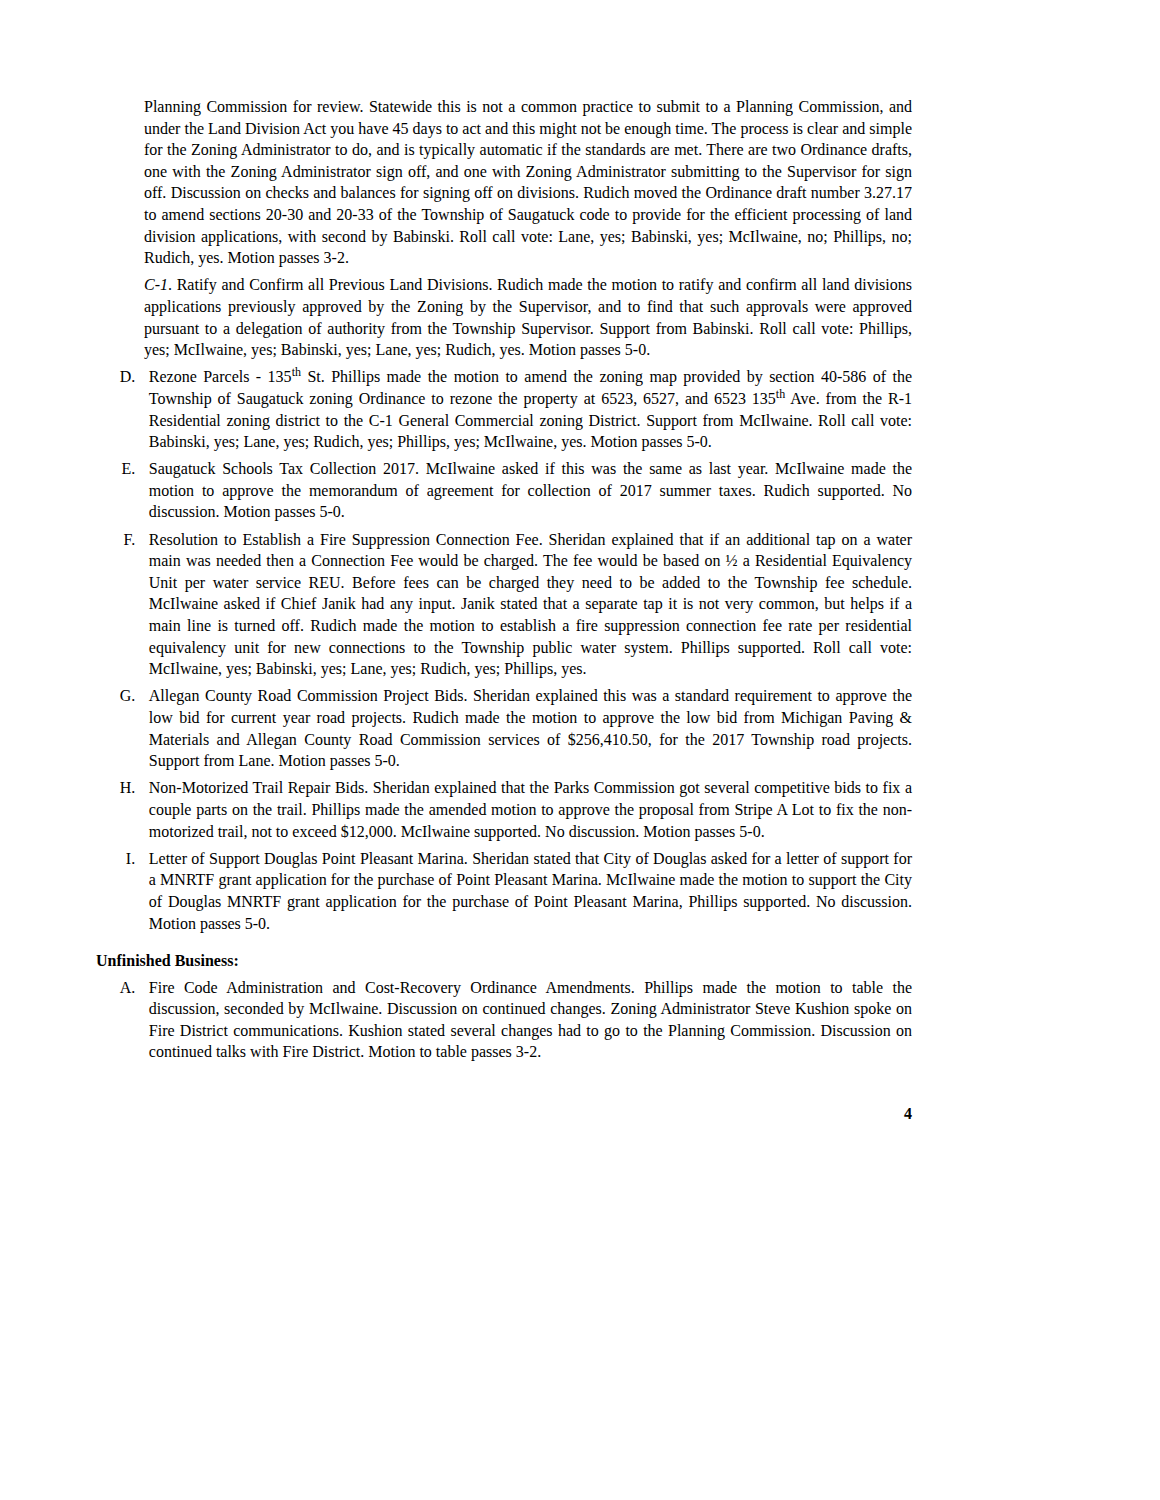Planning Commission for review. Statewide this is not a common practice to submit to a Planning Commission, and under the Land Division Act you have 45 days to act and this might not be enough time. The process is clear and simple for the Zoning Administrator to do, and is typically automatic if the standards are met. There are two Ordinance drafts, one with the Zoning Administrator sign off, and one with Zoning Administrator submitting to the Supervisor for sign off. Discussion on checks and balances for signing off on divisions. Rudich moved the Ordinance draft number 3.27.17 to amend sections 20-30 and 20-33 of the Township of Saugatuck code to provide for the efficient processing of land division applications, with second by Babinski. Roll call vote: Lane, yes; Babinski, yes; McIlwaine, no; Phillips, no; Rudich, yes. Motion passes 3-2.
C-1. Ratify and Confirm all Previous Land Divisions. Rudich made the motion to ratify and confirm all land divisions applications previously approved by the Zoning by the Supervisor, and to find that such approvals were approved pursuant to a delegation of authority from the Township Supervisor. Support from Babinski. Roll call vote: Phillips, yes; McIlwaine, yes; Babinski, yes; Lane, yes; Rudich, yes. Motion passes 5-0.
Rezone Parcels - 135th St. Phillips made the motion to amend the zoning map provided by section 40-586 of the Township of Saugatuck zoning Ordinance to rezone the property at 6523, 6527, and 6523 135th Ave. from the R-1 Residential zoning district to the C-1 General Commercial zoning District. Support from McIlwaine. Roll call vote: Babinski, yes; Lane, yes; Rudich, yes; Phillips, yes; McIlwaine, yes. Motion passes 5-0.
Saugatuck Schools Tax Collection 2017. McIlwaine asked if this was the same as last year. McIlwaine made the motion to approve the memorandum of agreement for collection of 2017 summer taxes. Rudich supported. No discussion. Motion passes 5-0.
Resolution to Establish a Fire Suppression Connection Fee. Sheridan explained that if an additional tap on a water main was needed then a Connection Fee would be charged. The fee would be based on ½ a Residential Equivalency Unit per water service REU. Before fees can be charged they need to be added to the Township fee schedule. McIlwaine asked if Chief Janik had any input. Janik stated that a separate tap it is not very common, but helps if a main line is turned off. Rudich made the motion to establish a fire suppression connection fee rate per residential equivalency unit for new connections to the Township public water system. Phillips supported. Roll call vote: McIlwaine, yes; Babinski, yes; Lane, yes; Rudich, yes; Phillips, yes.
Allegan County Road Commission Project Bids. Sheridan explained this was a standard requirement to approve the low bid for current year road projects. Rudich made the motion to approve the low bid from Michigan Paving & Materials and Allegan County Road Commission services of $256,410.50, for the 2017 Township road projects. Support from Lane. Motion passes 5-0.
Non-Motorized Trail Repair Bids. Sheridan explained that the Parks Commission got several competitive bids to fix a couple parts on the trail. Phillips made the amended motion to approve the proposal from Stripe A Lot to fix the non-motorized trail, not to exceed $12,000. McIlwaine supported. No discussion. Motion passes 5-0.
Letter of Support Douglas Point Pleasant Marina. Sheridan stated that City of Douglas asked for a letter of support for a MNRTF grant application for the purchase of Point Pleasant Marina. McIlwaine made the motion to support the City of Douglas MNRTF grant application for the purchase of Point Pleasant Marina, Phillips supported. No discussion. Motion passes 5-0.
Unfinished Business:
Fire Code Administration and Cost-Recovery Ordinance Amendments. Phillips made the motion to table the discussion, seconded by McIlwaine. Discussion on continued changes. Zoning Administrator Steve Kushion spoke on Fire District communications. Kushion stated several changes had to go to the Planning Commission. Discussion on continued talks with Fire District. Motion to table passes 3-2.
4